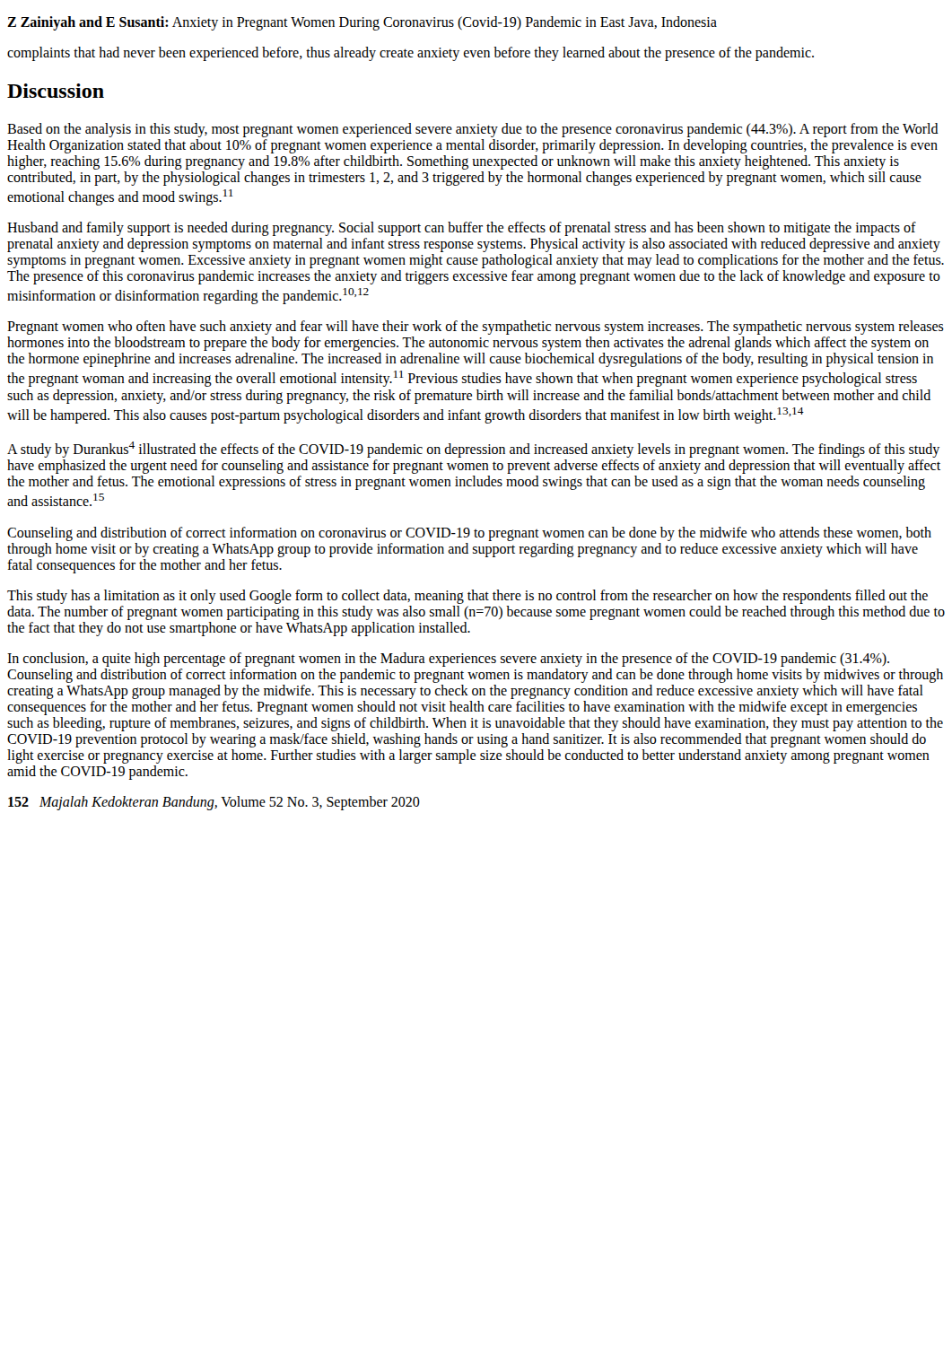Z Zainiyah and E Susanti: Anxiety in Pregnant Women During Coronavirus (Covid-19) Pandemic in East Java, Indonesia
complaints that had never been experienced before, thus already create anxiety even before they learned about the presence of the pandemic.
Discussion
Based on the analysis in this study, most pregnant women experienced severe anxiety due to the presence coronavirus pandemic (44.3%). A report from the World Health Organization stated that about 10% of pregnant women experience a mental disorder, primarily depression. In developing countries, the prevalence is even higher, reaching 15.6% during pregnancy and 19.8% after childbirth. Something unexpected or unknown will make this anxiety heightened. This anxiety is contributed, in part, by the physiological changes in trimesters 1, 2, and 3 triggered by the hormonal changes experienced by pregnant women, which sill cause emotional changes and mood swings.11
Husband and family support is needed during pregnancy. Social support can buffer the effects of prenatal stress and has been shown to mitigate the impacts of prenatal anxiety and depression symptoms on maternal and infant stress response systems. Physical activity is also associated with reduced depressive and anxiety symptoms in pregnant women. Excessive anxiety in pregnant women might cause pathological anxiety that may lead to complications for the mother and the fetus. The presence of this coronavirus pandemic increases the anxiety and triggers excessive fear among pregnant women due to the lack of knowledge and exposure to misinformation or disinformation regarding the pandemic.10,12
Pregnant women who often have such anxiety and fear will have their work of the sympathetic nervous system increases. The sympathetic nervous system releases hormones into the bloodstream to prepare the body for emergencies. The autonomic nervous system then activates the adrenal glands which affect the system on the hormone epinephrine and increases adrenaline. The increased in adrenaline will cause biochemical dysregulations of the body, resulting in physical tension in the pregnant woman and increasing the overall emotional intensity.11 Previous studies have shown that when pregnant women experience psychological stress such as depression, anxiety, and/or stress during pregnancy, the risk of premature birth will increase and the familial bonds/attachment between mother and child will be hampered. This also causes post-partum psychological disorders and infant growth disorders that manifest in low birth weight.13,14
A study by Durankus4 illustrated the effects of the COVID-19 pandemic on depression and increased anxiety levels in pregnant women. The findings of this study have emphasized the urgent need for counseling and assistance for pregnant women to prevent adverse effects of anxiety and depression that will eventually affect the mother and fetus. The emotional expressions of stress in pregnant women includes mood swings that can be used as a sign that the woman needs counseling and assistance.15
Counseling and distribution of correct information on coronavirus or COVID-19 to pregnant women can be done by the midwife who attends these women, both through home visit or by creating a WhatsApp group to provide information and support regarding pregnancy and to reduce excessive anxiety which will have fatal consequences for the mother and her fetus.
This study has a limitation as it only used Google form to collect data, meaning that there is no control from the researcher on how the respondents filled out the data. The number of pregnant women participating in this study was also small (n=70) because some pregnant women could be reached through this method due to the fact that they do not use smartphone or have WhatsApp application installed.
In conclusion, a quite high percentage of pregnant women in the Madura experiences severe anxiety in the presence of the COVID-19 pandemic (31.4%). Counseling and distribution of correct information on the pandemic to pregnant women is mandatory and can be done through home visits by midwives or through creating a WhatsApp group managed by the midwife. This is necessary to check on the pregnancy condition and reduce excessive anxiety which will have fatal consequences for the mother and her fetus. Pregnant women should not visit health care facilities to have examination with the midwife except in emergencies such as bleeding, rupture of membranes, seizures, and signs of childbirth. When it is unavoidable that they should have examination, they must pay attention to the COVID-19 prevention protocol by wearing a mask/face shield, washing hands or using a hand sanitizer. It is also recommended that pregnant women should do light exercise or pregnancy exercise at home. Further studies with a larger sample size should be conducted to better understand anxiety among pregnant women amid the COVID-19 pandemic.
152 Majalah Kedokteran Bandung, Volume 52 No. 3, September 2020